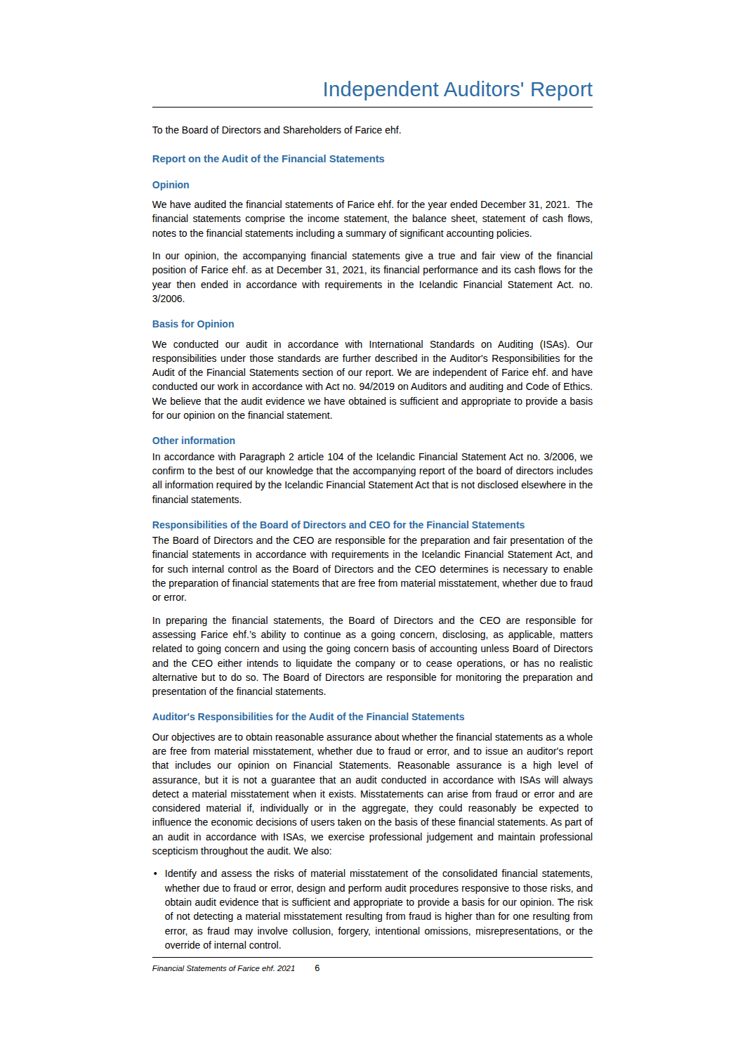Independent Auditors' Report
To the Board of Directors and Shareholders of Farice ehf.
Report on the Audit of the Financial Statements
Opinion
We have audited the financial statements of Farice ehf. for the year ended December 31, 2021. The financial statements comprise the income statement, the balance sheet, statement of cash flows, notes to the financial statements including a summary of significant accounting policies.
In our opinion, the accompanying financial statements give a true and fair view of the financial position of Farice ehf. as at December 31, 2021, its financial performance and its cash flows for the year then ended in accordance with requirements in the Icelandic Financial Statement Act. no. 3/2006.
Basis for Opinion
We conducted our audit in accordance with International Standards on Auditing (ISAs). Our responsibilities under those standards are further described in the Auditor's Responsibilities for the Audit of the Financial Statements section of our report. We are independent of Farice ehf. and have conducted our work in accordance with Act no. 94/2019 on Auditors and auditing and Code of Ethics. We believe that the audit evidence we have obtained is sufficient and appropriate to provide a basis for our opinion on the financial statement.
Other information
In accordance with Paragraph 2 article 104 of the Icelandic Financial Statement Act no. 3/2006, we confirm to the best of our knowledge that the accompanying report of the board of directors includes all information required by the Icelandic Financial Statement Act that is not disclosed elsewhere in the financial statements.
Responsibilities of the Board of Directors and CEO for the Financial Statements
The Board of Directors and the CEO are responsible for the preparation and fair presentation of the financial statements in accordance with requirements in the Icelandic Financial Statement Act, and for such internal control as the Board of Directors and the CEO determines is necessary to enable the preparation of financial statements that are free from material misstatement, whether due to fraud or error.
In preparing the financial statements, the Board of Directors and the CEO are responsible for assessing Farice ehf.’s ability to continue as a going concern, disclosing, as applicable, matters related to going concern and using the going concern basis of accounting unless Board of Directors and the CEO either intends to liquidate the company or to cease operations, or has no realistic alternative but to do so. The Board of Directors are responsible for monitoring the preparation and presentation of the financial statements.
Auditor's Responsibilities for the Audit of the Financial Statements
Our objectives are to obtain reasonable assurance about whether the financial statements as a whole are free from material misstatement, whether due to fraud or error, and to issue an auditor's report that includes our opinion on Financial Statements. Reasonable assurance is a high level of assurance, but it is not a guarantee that an audit conducted in accordance with ISAs will always detect a material misstatement when it exists. Misstatements can arise from fraud or error and are considered material if, individually or in the aggregate, they could reasonably be expected to influence the economic decisions of users taken on the basis of these financial statements. As part of an audit in accordance with ISAs, we exercise professional judgement and maintain professional scepticism throughout the audit. We also:
Identify and assess the risks of material misstatement of the consolidated financial statements, whether due to fraud or error, design and perform audit procedures responsive to those risks, and obtain audit evidence that is sufficient and appropriate to provide a basis for our opinion. The risk of not detecting a material misstatement resulting from fraud is higher than for one resulting from error, as fraud may involve collusion, forgery, intentional omissions, misrepresentations, or the override of internal control.
Financial Statements of Farice ehf. 2021 6